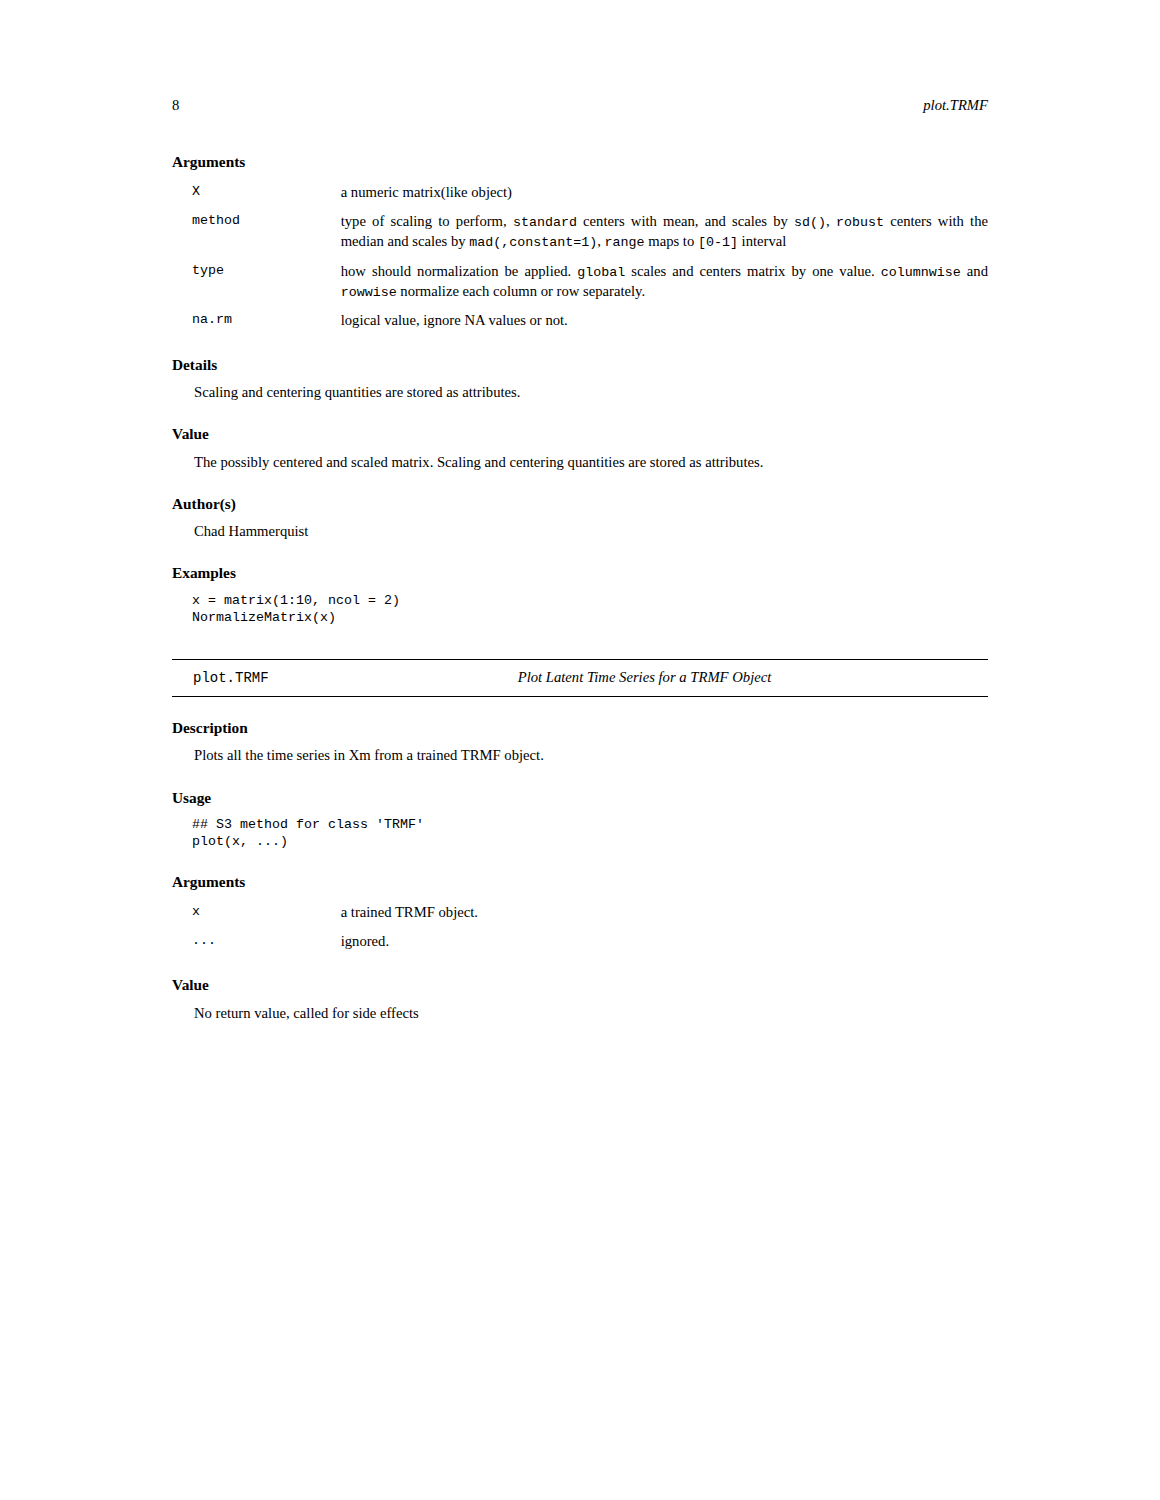8 plot.TRMF
Arguments
X
a numeric matrix(like object)
method
type of scaling to perform, standard centers with mean, and scales by sd(), robust centers with the median and scales by mad(,constant=1), range maps to [0-1] interval
type
how should normalization be applied. global scales and centers matrix by one value. columnwise and rowwise normalize each column or row separately.
na.rm
logical value, ignore NA values or not.
Details
Scaling and centering quantities are stored as attributes.
Value
The possibly centered and scaled matrix. Scaling and centering quantities are stored as attributes.
Author(s)
Chad Hammerquist
Examples
x = matrix(1:10, ncol = 2)
NormalizeMatrix(x)
plot.TRMF Plot Latent Time Series for a TRMF Object
Description
Plots all the time series in Xm from a trained TRMF object.
Usage
## S3 method for class 'TRMF'
plot(x, ...)
Arguments
x
a trained TRMF object.
...
ignored.
Value
No return value, called for side effects